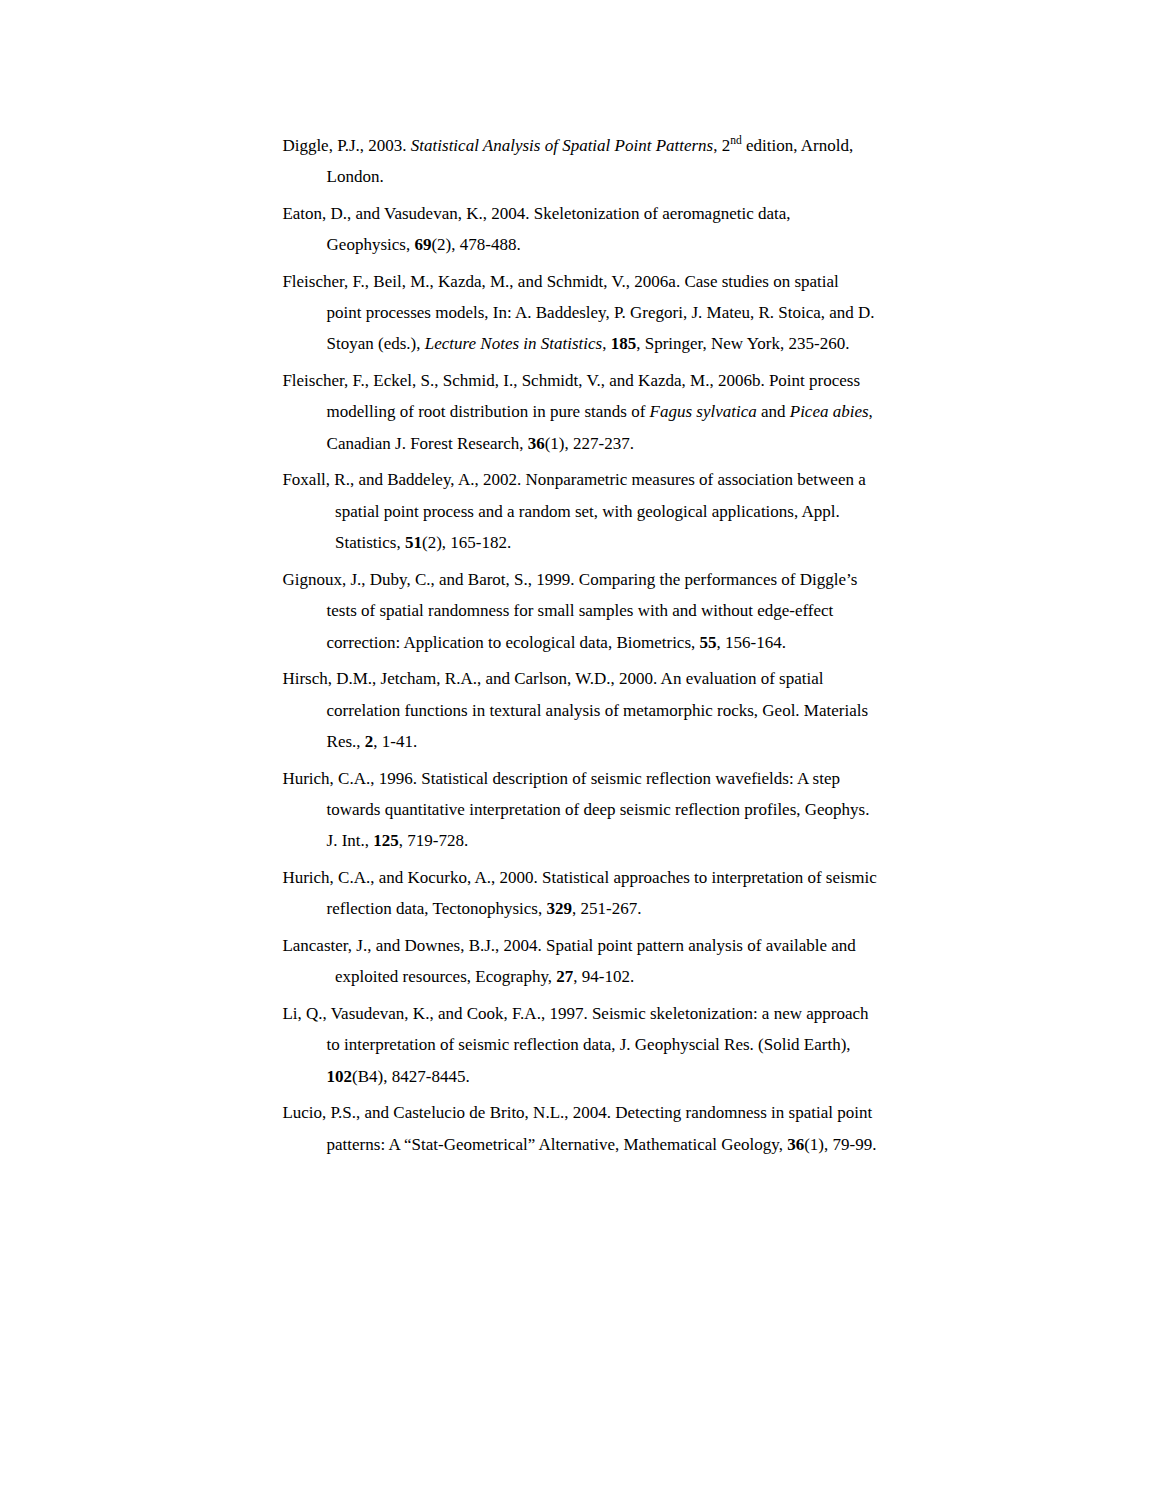Diggle, P.J., 2003. Statistical Analysis of Spatial Point Patterns, 2nd edition, Arnold, London.
Eaton, D., and Vasudevan, K., 2004. Skeletonization of aeromagnetic data, Geophysics, 69(2), 478-488.
Fleischer, F., Beil, M., Kazda, M., and Schmidt, V., 2006a. Case studies on spatial point processes models, In: A. Baddesley, P. Gregori, J. Mateu, R. Stoica, and D. Stoyan (eds.), Lecture Notes in Statistics, 185, Springer, New York, 235-260.
Fleischer, F., Eckel, S., Schmid, I., Schmidt, V., and Kazda, M., 2006b. Point process modelling of root distribution in pure stands of Fagus sylvatica and Picea abies, Canadian J. Forest Research, 36(1), 227-237.
Foxall, R., and Baddeley, A., 2002. Nonparametric measures of association between a spatial point process and a random set, with geological applications, Appl. Statistics, 51(2), 165-182.
Gignoux, J., Duby, C., and Barot, S., 1999. Comparing the performances of Diggle’s tests of spatial randomness for small samples with and without edge-effect correction: Application to ecological data, Biometrics, 55, 156-164.
Hirsch, D.M., Jetcham, R.A., and Carlson, W.D., 2000. An evaluation of spatial correlation functions in textural analysis of metamorphic rocks, Geol. Materials Res., 2, 1-41.
Hurich, C.A., 1996. Statistical description of seismic reflection wavefields: A step towards quantitative interpretation of deep seismic reflection profiles, Geophys. J. Int., 125, 719-728.
Hurich, C.A., and Kocurko, A., 2000. Statistical approaches to interpretation of seismic reflection data, Tectonophysics, 329, 251-267.
Lancaster, J., and Downes, B.J., 2004. Spatial point pattern analysis of available and exploited resources, Ecography, 27, 94-102.
Li, Q., Vasudevan, K., and Cook, F.A., 1997. Seismic skeletonization: a new approach to interpretation of seismic reflection data, J. Geophyscial Res. (Solid Earth), 102(B4), 8427-8445.
Lucio, P.S., and Castelucio de Brito, N.L., 2004. Detecting randomness in spatial point patterns: A “Stat-Geometrical” Alternative, Mathematical Geology, 36(1), 79-99.